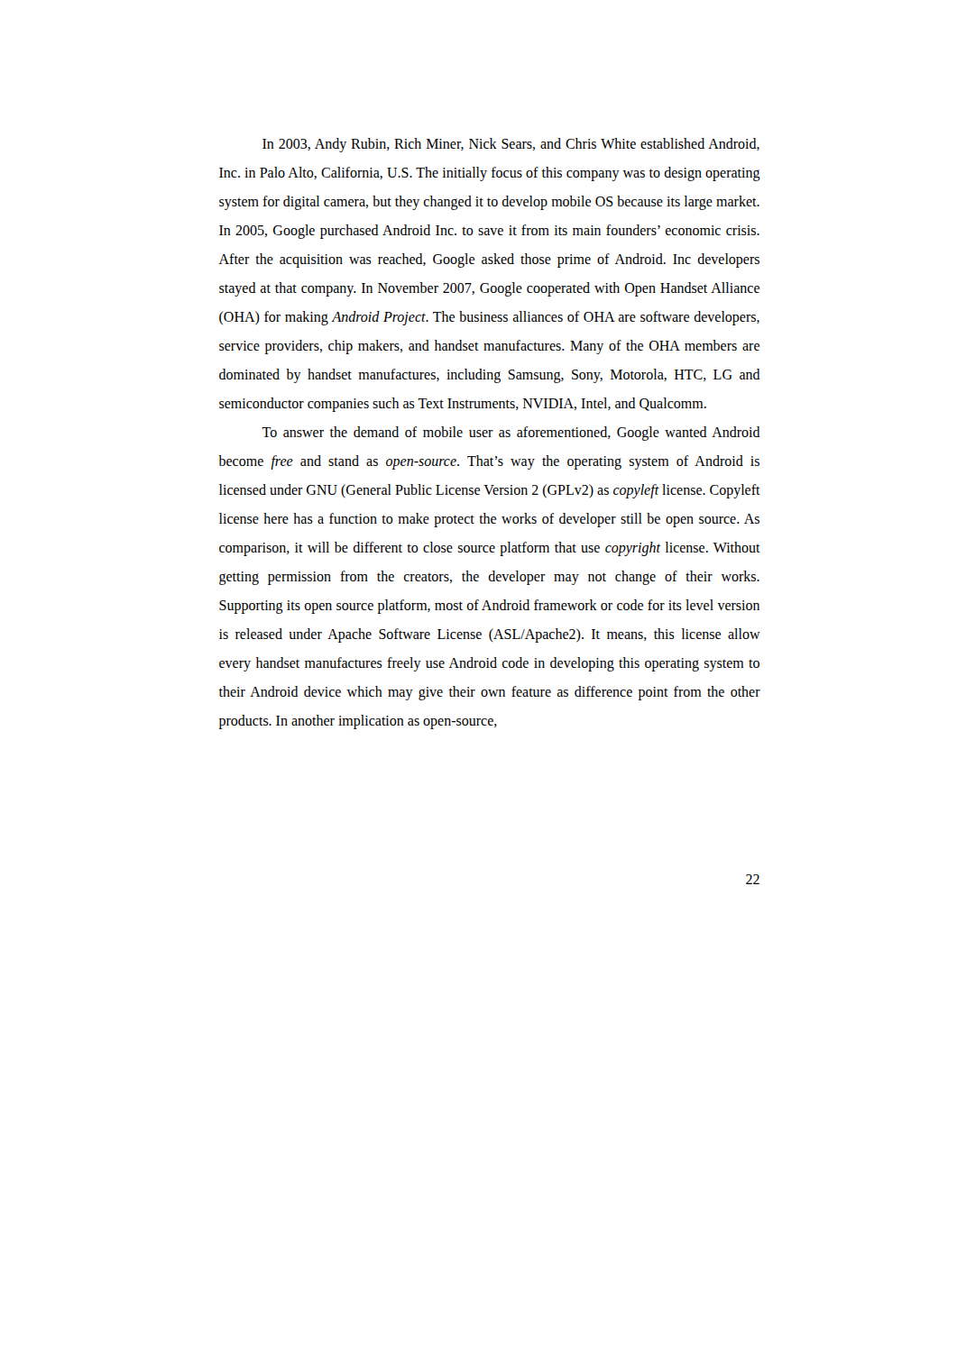In 2003, Andy Rubin, Rich Miner, Nick Sears, and Chris White established Android, Inc. in Palo Alto, California, U.S. The initially focus of this company was to design operating system for digital camera, but they changed it to develop mobile OS because its large market. In 2005, Google purchased Android Inc. to save it from its main founders’ economic crisis. After the acquisition was reached, Google asked those prime of Android. Inc developers stayed at that company. In November 2007, Google cooperated with Open Handset Alliance (OHA) for making Android Project. The business alliances of OHA are software developers, service providers, chip makers, and handset manufactures. Many of the OHA members are dominated by handset manufactures, including Samsung, Sony, Motorola, HTC, LG and semiconductor companies such as Text Instruments, NVIDIA, Intel, and Qualcomm.
To answer the demand of mobile user as aforementioned, Google wanted Android become free and stand as open-source. That’s way the operating system of Android is licensed under GNU (General Public License Version 2 (GPLv2) as copyleft license. Copyleft license here has a function to make protect the works of developer still be open source. As comparison, it will be different to close source platform that use copyright license. Without getting permission from the creators, the developer may not change of their works. Supporting its open source platform, most of Android framework or code for its level version is released under Apache Software License (ASL/Apache2). It means, this license allow every handset manufactures freely use Android code in developing this operating system to their Android device which may give their own feature as difference point from the other products. In another implication as open-source,
22